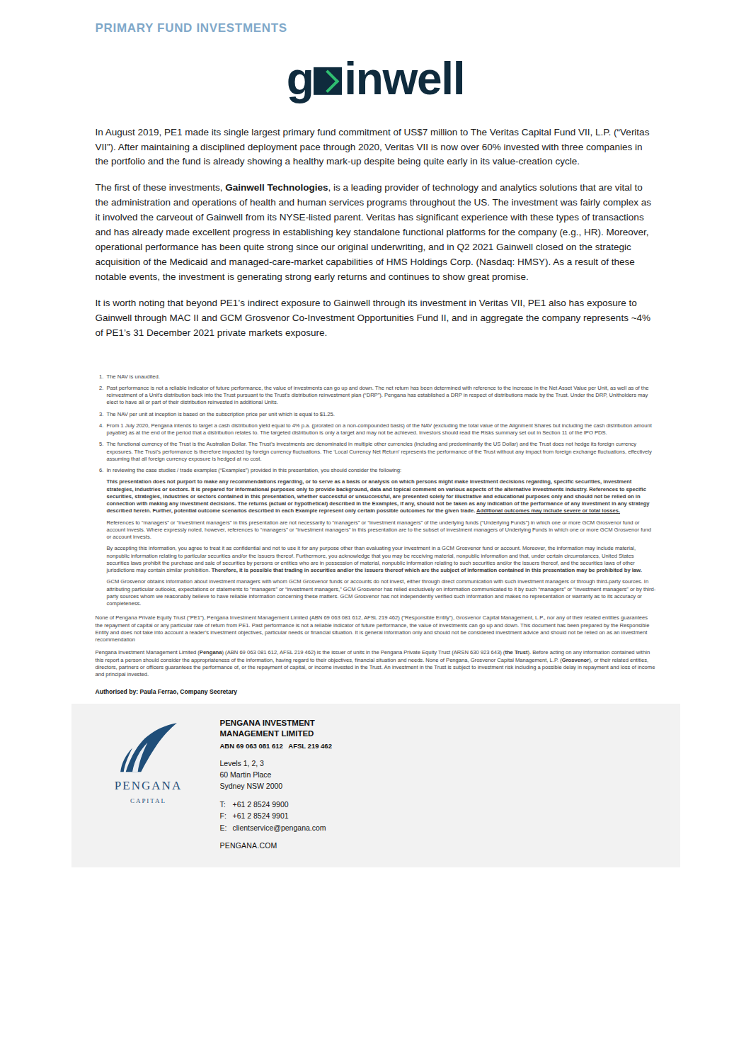Primary Fund Investments
g inwell
In August 2019, PE1 made its single largest primary fund commitment of US$7 million to The Veritas Capital Fund VII, L.P. (“Veritas VII”). After maintaining a disciplined deployment pace through 2020, Veritas VII is now over 60% invested with three companies in the portfolio and the fund is already showing a healthy mark-up despite being quite early in its value-creation cycle.
The first of these investments, Gainwell Technologies, is a leading provider of technology and analytics solutions that are vital to the administration and operations of health and human services programs throughout the US. The investment was fairly complex as it involved the carveout of Gainwell from its NYSE-listed parent. Veritas has significant experience with these types of transactions and has already made excellent progress in establishing key standalone functional platforms for the company (e.g., HR). Moreover, operational performance has been quite strong since our original underwriting, and in Q2 2021 Gainwell closed on the strategic acquisition of the Medicaid and managed-care-market capabilities of HMS Holdings Corp. (Nasdaq: HMSY). As a result of these notable events, the investment is generating strong early returns and continues to show great promise.
It is worth noting that beyond PE1’s indirect exposure to Gainwell through its investment in Veritas VII, PE1 also has exposure to Gainwell through MAC II and GCM Grosvenor Co-Investment Opportunities Fund II, and in aggregate the company represents ~4% of PE1’s 31 December 2021 private markets exposure.
The NAV is unaudited.
Past performance is not a reliable indicator of future performance, the value of investments can go up and down. The net return has been determined with reference to the increase in the Net Asset Value per Unit, as well as of the reinvestment of a Unit's distribution back into the Trust pursuant to the Trust's distribution reinvestment plan (“DRP”). Pengana has established a DRP in respect of distributions made by the Trust. Under the DRP, Unitholders may elect to have all or part of their distribution reinvested in additional Units.
The NAV per unit at inception is based on the subscription price per unit which is equal to $1.25.
From 1 July 2020, Pengana intends to target a cash distribution yield equal to 4% p.a. (prorated on a non-compounded basis) of the NAV (excluding the total value of the Alignment Shares but including the cash distribution amount payable) as at the end of the period that a distribution relates to. The targeted distribution is only a target and may not be achieved. Investors should read the Risks summary set out in Section 11 of the IPO PDS.
The functional currency of the Trust is the Australian Dollar. The Trust’s investments are denominated in multiple other currencies (including and predominantly the US Dollar) and the Trust does not hedge its foreign currency exposures. The Trust’s performance is therefore impacted by foreign currency fluctuations. The ‘Local Currency Net Return’ represents the performance of the Trust without any impact from foreign exchange fluctuations, effectively assuming that all foreign currency exposure is hedged at no cost.
In reviewing the case studies / trade examples (“Examples”) provided in this presentation, you should consider the following:
This presentation does not purport to make any recommendations regarding, or to serve as a basis or analysis on which persons might make investment decisions regarding, specific securities, investment strategies, industries or sectors. It is prepared for informational purposes only to provide background, data and topical comment on various aspects of the alternative investments industry. References to specific securities, strategies, industries or sectors contained in this presentation, whether successful or unsuccessful, are presented solely for illustrative and educational purposes only and should not be relied on in connection with making any investment decisions. The returns (actual or hypothetical) described in the Examples, if any, should not be taken as any indication of the performance of any investment in any strategy described herein. Further, potential outcome scenarios described in each Example represent only certain possible outcomes for the given trade. Additional outcomes may include severe or total losses.
References to “managers” or “investment managers” in this presentation are not necessarily to “managers” or “investment managers” of the underlying funds (“Underlying Funds”) in which one or more GCM Grosvenor fund or account invests. Where expressly noted, however, references to “managers” or “investment managers” in this presentation are to the subset of investment managers of Underlying Funds in which one or more GCM Grosvenor fund or account invests.
By accepting this information, you agree to treat it as confidential and not to use it for any purpose other than evaluating your investment in a GCM Grosvenor fund or account. Moreover, the information may include material, nonpublic information relating to particular securities and/or the issuers thereof. Furthermore, you acknowledge that you may be receiving material, nonpublic information and that, under certain circumstances, United States securities laws prohibit the purchase and sale of securities by persons or entities who are in possession of material, nonpublic information relating to such securities and/or the issuers thereof, and the securities laws of other jurisdictions may contain similar prohibition. Therefore, it is possible that trading in securities and/or the issuers thereof which are the subject of information contained in this presentation may be prohibited by law.
GCM Grosvenor obtains information about investment managers with whom GCM Grosvenor funds or accounts do not invest, either through direct communication with such investment managers or through third-party sources. In attributing particular outlooks, expectations or statements to “managers” or “investment managers,” GCM Grosvenor has relied exclusively on information communicated to it by such “managers” or “investment managers” or by third-party sources whom we reasonably believe to have reliable information concerning these matters. GCM Grosvenor has not independently verified such information and makes no representation or warranty as to its accuracy or completeness.
None of Pengana Private Equity Trust (“PE1”), Pengana Investment Management Limited (ABN 69 063 081 612, AFSL 219 462) (“Responsible Entity”), Grosvenor Capital Management, L.P., nor any of their related entities guarantees the repayment of capital or any particular rate of return from PE1. Past performance is not a reliable indicator of future performance, the value of investments can go up and down. This document has been prepared by the Responsible Entity and does not take into account a reader’s investment objectives, particular needs or financial situation. It is general information only and should not be considered investment advice and should not be relied on as an investment recommendation
Pengana Investment Management Limited (Pengana) (ABN 69 063 081 612, AFSL 219 462) is the issuer of units in the Pengana Private Equity Trust (ARSN 630 923 643) (the Trust). Before acting on any information contained within this report a person should consider the appropriateness of the information, having regard to their objectives, financial situation and needs. None of Pengana, Grosvenor Capital Management, L.P. (Grosvenor), or their related entities, directors, partners or officers guarantees the performance of, or the repayment of capital, or income invested in the Trust. An investment in the Trust is subject to investment risk including a possible delay in repayment and loss of income and principal invested.
Authorised by: Paula Ferrao, Company Secretary
PENGANA
CAPITAL
PENGANA INVESTMENT
MANAGEMENT LIMITED
ABN 69 063 081 612 AFSL 219 462
Levels 1, 2, 3
60 Martin Place
Sydney NSW 2000
| T: | +61 2 8524 9900 |
| F: | +61 2 8524 9901 |
| E: | clientservice@pengana.com |
PENGANA.COM